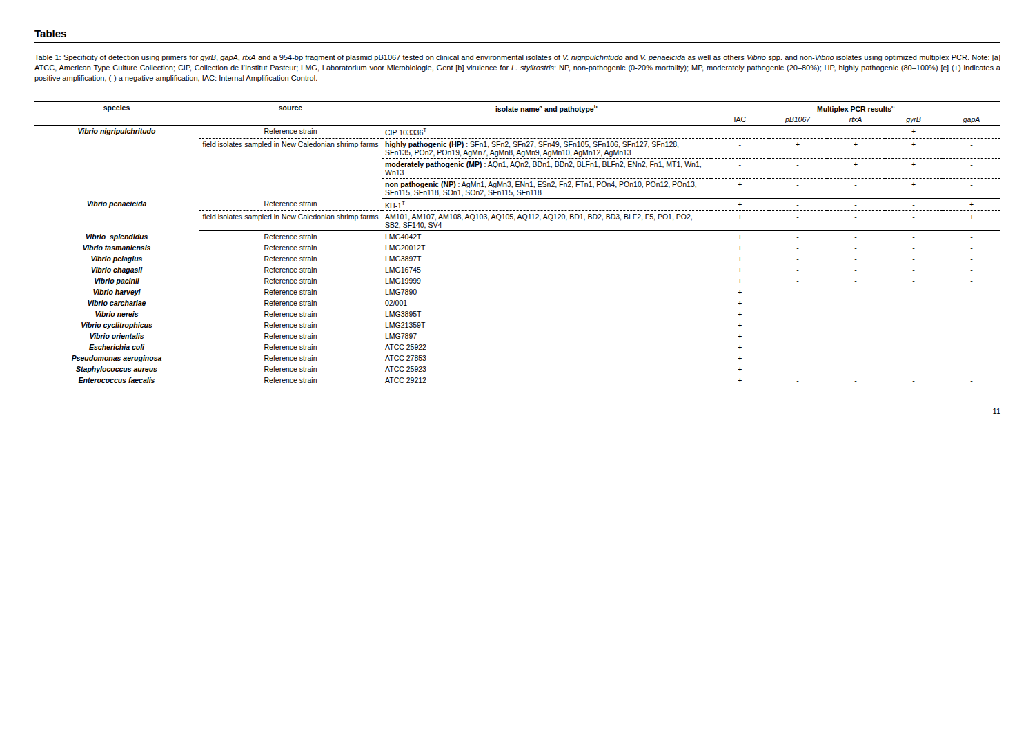Tables
Table 1: Specificity of detection using primers for gyrB, gapA, rtxA and a 954-bp fragment of plasmid pB1067 tested on clinical and environmental isolates of V. nigripulchritudo and V. penaeicida as well as others Vibrio spp. and non-Vibrio isolates using optimized multiplex PCR. Note: [a] ATCC, American Type Culture Collection; CIP, Collection de l’Institut Pasteur; LMG, Laboratorium voor Microbiologie, Gent [b] virulence for L. stylirostris: NP, non-pathogenic (0-20% mortality); MP, moderately pathogenic (20–80%); HP, highly pathogenic (80–100%) [c] (+) indicates a positive amplification, (-) a negative amplification, IAC: Internal Amplification Control.
Specificity of multiplex PCR detection
| species | source | isolate name a and pathotype b | Multiplex PCR results c |
| --- | --- | --- | --- |
| IAC | pB1067 | rtxA | gyrB | gapA |
| Vibrio nigripulchritudo | Reference strain | CIP 103336 T | | - | - | + | |
| field isolates sampled in New Caledonian shrimp farms | highly pathogenic (HP) : SFn1, SFn2, SFn27, SFn49, SFn105, SFn106, SFn127, SFn128, SFn135, POn2, POn19, AgMn7, AgMn8, AgMn9, AgMn10, AgMn12, AgMn13 | - | + | + | + | - |
| moderately pathogenic (MP) : AQn1, AQn2, BDn1, BDn2, BLFn1, BLFn2, ENn2, Fn1, MT1, Wn1, Wn13 | - | - | + | + | - |
| non pathogenic (NP) : AgMn1, AgMn3, ENn1, ESn2, Fn2, FTn1, POn4, POn10, POn12, POn13, SFn115, SFn118, SOn1, SOn2, SFn115, SFn118 | + | - | - | + | - |
| Vibrio penaeicida | Reference strain | KH-1 T | + | - | - | - | + |
| field isolates sampled in New Caledonian shrimp farms | AM101, AM107, AM108, AQ103, AQ105, AQ112, AQ120, BD1, BD2, BD3, BLF2, F5, PO1, PO2, SB2, SF140, SV4 | + | - | - | - | + |
| Vibrio splendidus | Reference strain | LMG4042T | + | - | - | - | - |
| Vibrio tasmaniensis | Reference strain | LMG20012T | + | - | - | - | - |
| Vibrio pelagius | Reference strain | LMG3897T | + | - | - | - | - |
| Vibrio chagasii | Reference strain | LMG16745 | + | - | - | - | - |
| Vibrio pacinii | Reference strain | LMG19999 | + | - | - | - | - |
| Vibrio harveyi | Reference strain | LMG7890 | + | - | - | - | - |
| Vibrio carchariae | Reference strain | 02/001 | + | - | - | - | - |
| Vibrio nereis | Reference strain | LMG3895T | + | - | - | - | - |
| Vibrio cyclitrophicus | Reference strain | LMG21359T | + | - | - | - | - |
| Vibrio orientalis | Reference strain | LMG7897 | + | - | - | - | - |
| Escherichia coli | Reference strain | ATCC 25922 | + | - | - | - | - |
| Pseudomonas aeruginosa | Reference strain | ATCC 27853 | + | - | - | - | - |
| Staphylococcus aureus | Reference strain | ATCC 25923 | + | - | - | - | - |
| Enterococcus faecalis | Reference strain | ATCC 29212 | + | - | - | - | - |
11